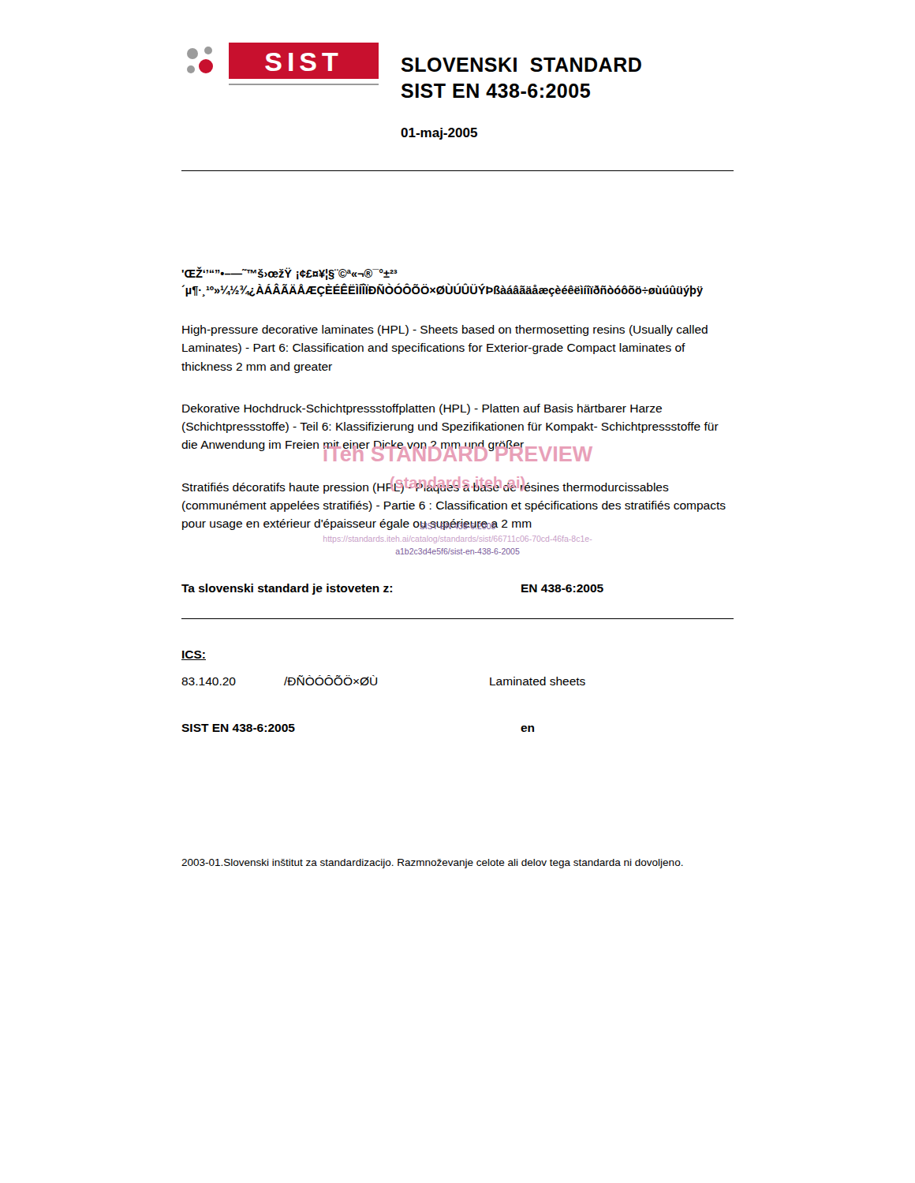SIST
SLOVENSKI STANDARD
SIST EN 438-6:2005
01-maj-2005
'ŒŽ‘’“”•–—˜™š›œžŸ ¡¢£¤¥¦§¨©ª«¬­®¯°±²³´µ¶·¸¹º»¼½¾¿ÀÁÂÃÄÅÆÇÈÉÊËÌÍÎÏÐÑÒÓÔÕÖ×ØÙÚÛÜÝÞßàáâãäåæçèéêëìíîïðñòóôõö÷øùúûüýþÿ
High-pressure decorative laminates (HPL) - Sheets based on thermosetting resins (Usually called Laminates) - Part 6: Classification and specifications for Exterior-grade Compact laminates of thickness 2 mm and greater
Dekorative Hochdruck-Schichtpressstoffplatten (HPL) - Platten auf Basis härtbarer Harze (Schichtpressstoffe) - Teil 6: Klassifizierung und Spezifikationen für Kompakt- Schichtpressstoffe für die Anwendung im Freien mit einer Dicke von 2 mm und größer
Stratifiés décoratifs haute pression (HPL) - Plaques a base de résines thermodurcissables (communément appelées stratifiés) - Partie 6 : Classification et spécifications des stratifiés compacts pour usage en extérieur d'épaisseur égale ou supérieure a 2 mm
Ta slovenski standard je istoveten z:
EN 438-6:2005
ICS:
| 83.140.20 | /ÐÑÒÓÔÕÖ×ØÙ | Laminated sheets |
SIST EN 438-6:2005
en
2003-01.Slovenski inštitut za standardizacijo. Razmnoževanje celote ali delov tega standarda ni dovoljeno.
iTeh STANDARD PREVIEW
(standards.iteh.ai)
SIST EN 438-6:2005
https://standards.iteh.ai/catalog/standards/sist/66711c06-70cd-46fa-8c1e-
a1b2c3d4e5f6/sist-en-438-6-2005